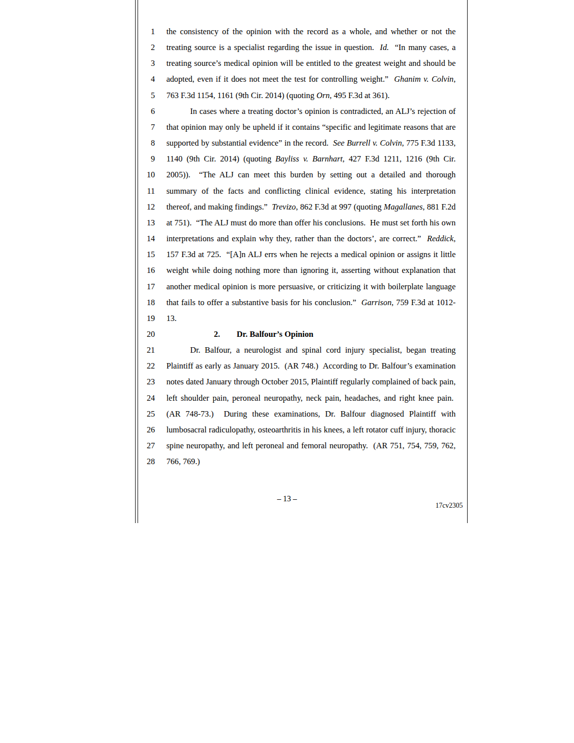1
2
3
4
5
6
7
8
9
10
11
12
13
14
15
16
17
18
19
20
21
22
23
24
25
26
27
28
the consistency of the opinion with the record as a whole, and whether or not the treating source is a specialist regarding the issue in question. Id. “In many cases, a treating source’s medical opinion will be entitled to the greatest weight and should be adopted, even if it does not meet the test for controlling weight.” Ghanim v. Colvin, 763 F.3d 1154, 1161 (9th Cir. 2014) (quoting Orn, 495 F.3d at 361).
In cases where a treating doctor’s opinion is contradicted, an ALJ’s rejection of that opinion may only be upheld if it contains “specific and legitimate reasons that are supported by substantial evidence” in the record. See Burrell v. Colvin, 775 F.3d 1133, 1140 (9th Cir. 2014) (quoting Bayliss v. Barnhart, 427 F.3d 1211, 1216 (9th Cir. 2005)). “The ALJ can meet this burden by setting out a detailed and thorough summary of the facts and conflicting clinical evidence, stating his interpretation thereof, and making findings.” Trevizo, 862 F.3d at 997 (quoting Magallanes, 881 F.2d at 751). “The ALJ must do more than offer his conclusions. He must set forth his own interpretations and explain why they, rather than the doctors’, are correct.” Reddick, 157 F.3d at 725. “[A]n ALJ errs when he rejects a medical opinion or assigns it little weight while doing nothing more than ignoring it, asserting without explanation that another medical opinion is more persuasive, or criticizing it with boilerplate language that fails to offer a substantive basis for his conclusion.” Garrison, 759 F.3d at 1012-13.
2. Dr. Balfour’s Opinion
Dr. Balfour, a neurologist and spinal cord injury specialist, began treating Plaintiff as early as January 2015. (AR 748.) According to Dr. Balfour’s examination notes dated January through October 2015, Plaintiff regularly complained of back pain, left shoulder pain, peroneal neuropathy, neck pain, headaches, and right knee pain. (AR 748-73.) During these examinations, Dr. Balfour diagnosed Plaintiff with lumbosacral radiculopathy, osteoarthritis in his knees, a left rotator cuff injury, thoracic spine neuropathy, and left peroneal and femoral neuropathy. (AR 751, 754, 759, 762, 766, 769.)
– 13 –
17cv2305